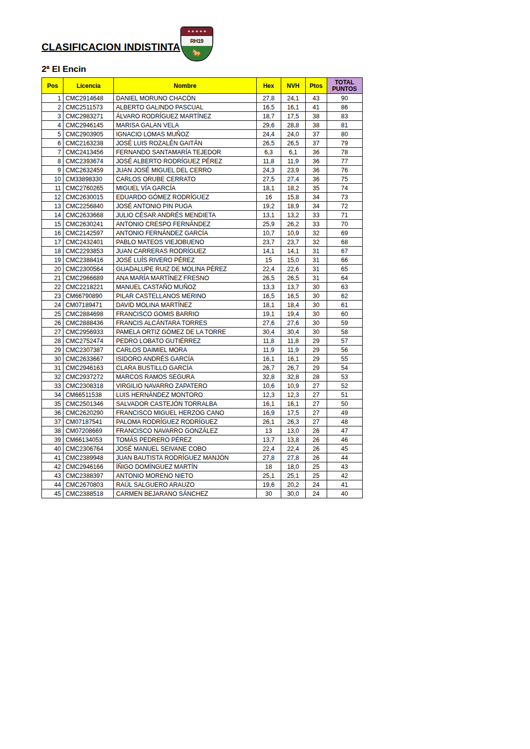CLASIFICACION INDISTINTA
★★★★★
RH19
🐎
2ª El Encin
| Pos | Licencia | Nombre | Hex | NVH | Ptos | TOTAL PUNTOS |
| --- | --- | --- | --- | --- | --- | --- |
| 1 | CMC2914648 | DANIEL MORUNO CHACÓN | 27,8 | 24,1 | 43 | 90 |
| 2 | CMC2511573 | ALBERTO GALINDO PASCUAL | 16,5 | 16,1 | 41 | 86 |
| 3 | CMC2983271 | ÁLVARO RODRÍGUEZ MARTÍNEZ | 18,7 | 17,5 | 38 | 83 |
| 4 | CMC2946145 | MARISA GALAN VELA | 29,6 | 28,8 | 38 | 81 |
| 5 | CMC2903905 | IGNACIO LOMAS MUÑOZ | 24,4 | 24,0 | 37 | 80 |
| 6 | CMC2163238 | JOSÉ LUIS ROZALÉN GAITÁN | 26,5 | 26,5 | 37 | 79 |
| 7 | CMC2413456 | FERNANDO SANTAMARÍA TEJEDOR | 6,3 | 6,1 | 36 | 78 |
| 8 | CMC2393674 | JOSÉ ALBERTO RODRÍGUEZ PÉREZ | 11,8 | 11,9 | 36 | 77 |
| 9 | CMC2632459 | JUAN JOSÉ MIGUEL DEL CERRO | 24,3 | 23,9 | 36 | 76 |
| 10 | CM33898330 | CARLOS ORUBE CERRATO | 27,5 | 27,4 | 36 | 75 |
| 11 | CMC2760265 | MIGUEL VÍA GARCÍA | 18,1 | 18,2 | 35 | 74 |
| 12 | CMC2630015 | EDUARDO GÓMEZ RODRÍGUEZ | 16 | 15,8 | 34 | 73 |
| 13 | CMC2256840 | JOSÉ ANTONIO PIN PUGA | 19,2 | 18,9 | 34 | 72 |
| 14 | CMC2633668 | JULIO CÉSAR ANDRÉS MENDIETA | 13,1 | 13,2 | 33 | 71 |
| 15 | CMC2630241 | ANTONIO CRESPO FERNÁNDEZ | 25,9 | 26,2 | 33 | 70 |
| 16 | CMC2142597 | ANTONIO FERNÁNDEZ GARCÍA | 10,7 | 10,9 | 32 | 69 |
| 17 | CMC2432401 | PABLO MATEOS VIEJOBUENO | 23,7 | 23,7 | 32 | 68 |
| 18 | CMC2293853 | JUAN CARRERAS RODRÍGUEZ | 14,1 | 14,1 | 31 | 67 |
| 19 | CMC2388416 | JOSÉ LUÍS RIVERO PÉREZ | 15 | 15,0 | 31 | 66 |
| 20 | CMC2300564 | GUADALUPE RUIZ DE MOLINA PÉREZ | 22,4 | 22,6 | 31 | 65 |
| 21 | CMC2966689 | ANA MARÍA MARTÍNEZ FRESNO | 26,5 | 26,5 | 31 | 64 |
| 22 | CMC2218221 | MANUEL CASTAÑO MUÑOZ | 13,3 | 13,7 | 30 | 63 |
| 23 | CM66790890 | PILAR CASTELLANOS MERINO | 16,5 | 16,5 | 30 | 62 |
| 24 | CM07189471 | DAVID MOLINA MARTÍNEZ | 18,1 | 18,4 | 30 | 61 |
| 25 | CMC2884698 | FRANCISCO GOMIS BARRIO | 19,1 | 19,4 | 30 | 60 |
| 26 | CMC2888436 | FRANCIS ALCÁNTARA TORRES | 27,6 | 27,6 | 30 | 59 |
| 27 | CMC2956933 | PAMELA ORTIZ GÓMEZ DE LA TORRE | 30,4 | 30,4 | 30 | 58 |
| 28 | CMC2752474 | PEDRO LOBATO GUTIÉRREZ | 11,8 | 11,8 | 29 | 57 |
| 29 | CMC2307387 | CARLOS DAIMIEL MORA | 11,9 | 11,9 | 29 | 56 |
| 30 | CMC2633667 | ISIDORO ANDRÉS GARCÍA | 16,1 | 16,1 | 29 | 55 |
| 31 | CMC2946163 | CLARA BUSTILLO GARCÍA | 26,7 | 26,7 | 29 | 54 |
| 32 | CMC2937272 | MARCOS RAMOS SEGURA | 32,8 | 32,8 | 28 | 53 |
| 33 | CMC2308318 | VIRGILIO NAVARRO ZAPATERO | 10,6 | 10,9 | 27 | 52 |
| 34 | CM66511538 | LUIS HERNÁNDEZ MONTORO | 12,3 | 12,3 | 27 | 51 |
| 35 | CMC2501346 | SALVADOR CASTEJÓN TORRALBA | 16,1 | 16,1 | 27 | 50 |
| 36 | CMC2620290 | FRANCISCO MIGUEL HERZOG CANO | 16,9 | 17,5 | 27 | 49 |
| 37 | CM07187541 | PALOMA RODRÍGUEZ RODRÍGUEZ | 26,1 | 26,3 | 27 | 48 |
| 38 | CM07208669 | FRANCISCO NAVARRO GONZÁLEZ | 13 | 13,0 | 26 | 47 |
| 39 | CM66134053 | TOMÁS PEDRERO PÉREZ | 13,7 | 13,8 | 26 | 46 |
| 40 | CMC2306764 | JOSÉ MANUEL SEIVANE COBO | 22,4 | 22,4 | 26 | 45 |
| 41 | CMC2389948 | JUAN BAUTISTA RODRÍGUEZ MANJÓN | 27,8 | 27,8 | 26 | 44 |
| 42 | CMC2946166 | ÍÑIGO DOMÍNGUEZ MARTÍN | 18 | 18,0 | 25 | 43 |
| 43 | CMC2388397 | ANTONIO MORENO NIETO | 25,1 | 25,1 | 25 | 42 |
| 44 | CMC2670803 | RAÚL SALGUERO ARAUZO | 19,6 | 20,2 | 24 | 41 |
| 45 | CMC2388518 | CARMEN BEJARANO SÁNCHEZ | 30 | 30,0 | 24 | 40 |